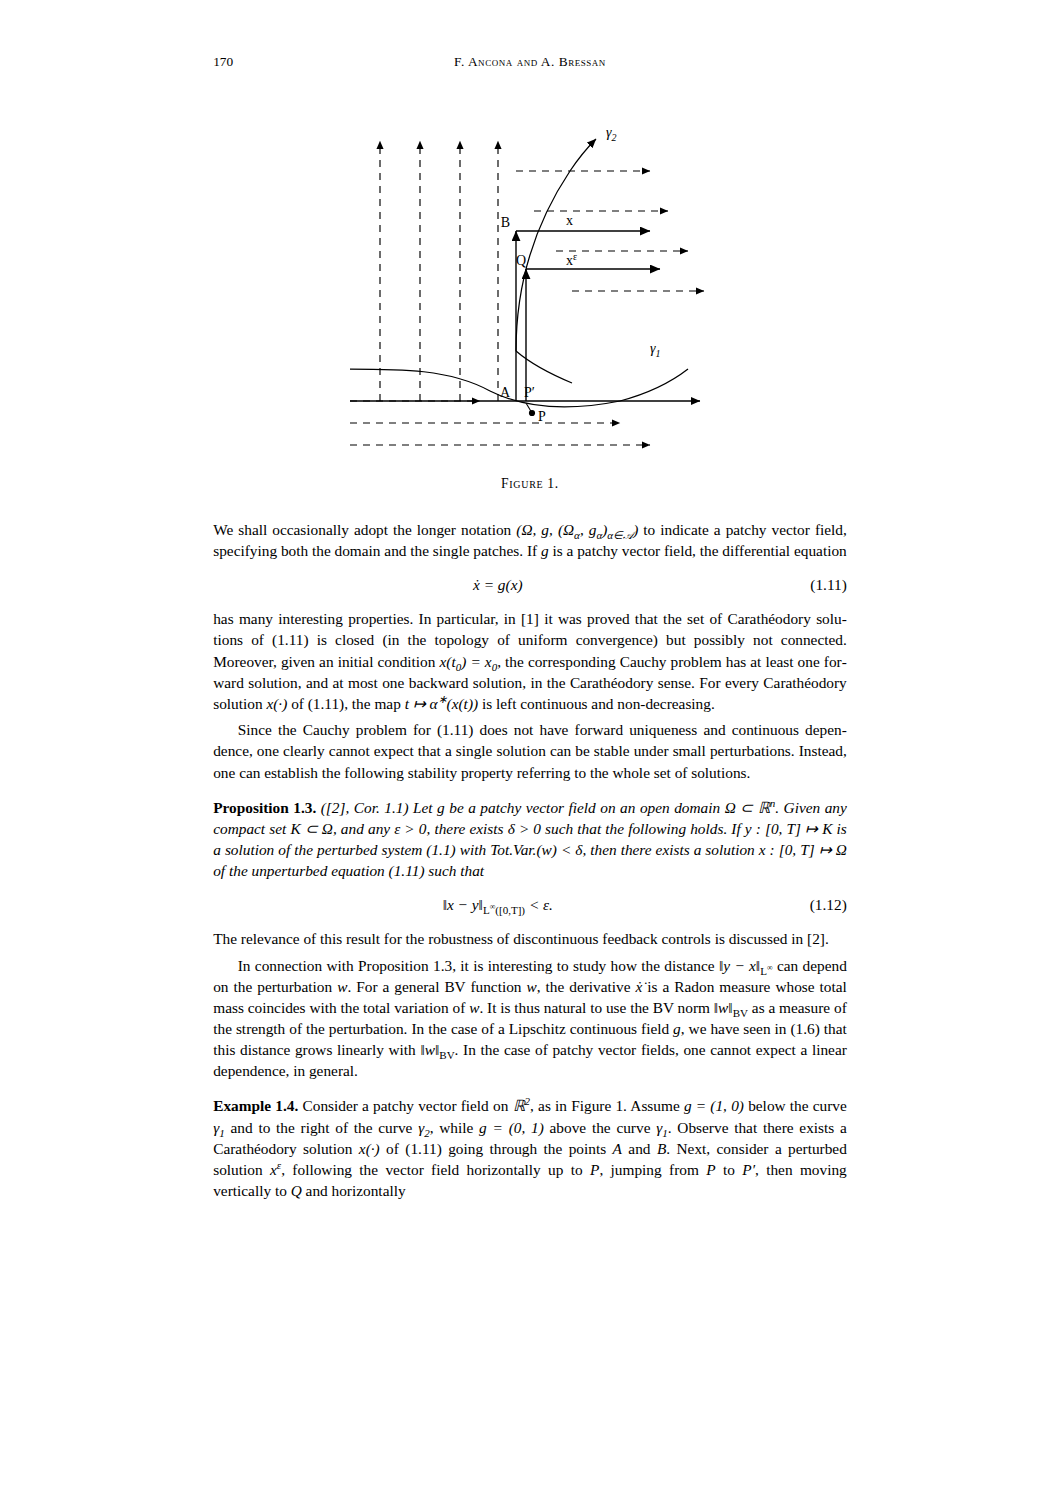170
F. Ancona and A. Bressan
B A P′ P Q x xε γ2 γ1
Figure 1.
We shall occasionally adopt the longer notation (Ω, g, (Ωα, gα)α∈𝒜) to indicate a patchy vector field, specifying both the domain and the single patches. If g is a patchy vector field, the differential equation
ẋ = g(x)
(1.11)
has many interesting properties. In particular, in [1] it was proved that the set of Carathéodory solutions of (1.11) is closed (in the topology of uniform convergence) but possibly not connected. Moreover, given an initial condition x(t0) = x0, the corresponding Cauchy problem has at least one forward solution, and at most one backward solution, in the Carathéodory sense. For every Carathéodory solution x(·) of (1.11), the map t ↦ α∗(x(t)) is left continuous and non-decreasing.
Since the Cauchy problem for (1.11) does not have forward uniqueness and continuous dependence, one clearly cannot expect that a single solution can be stable under small perturbations. Instead, one can establish the following stability property referring to the whole set of solutions.
Proposition 1.3. ([2], Cor. 1.1) Let g be a patchy vector field on an open domain Ω ⊂ ℝn. Given any compact set K ⊂ Ω, and any ε > 0, there exists δ > 0 such that the following holds. If y : [0, T] ↦ K is a solution of the perturbed system (1.1) with Tot.Var.(w) < δ, then there exists a solution x : [0, T] ↦ Ω of the unperturbed equation (1.11) such that
‖x − y‖L∞([0,T]) < ε.
(1.12)
The relevance of this result for the robustness of discontinuous feedback controls is discussed in [2].
In connection with Proposition 1.3, it is interesting to study how the distance ‖y − x‖L∞ can depend on the perturbation w. For a general BV function w, the derivative ẋ̇ is a Radon measure whose total mass coincides with the total variation of w. It is thus natural to use the BV norm ‖w‖BV as a measure of the strength of the perturbation. In the case of a Lipschitz continuous field g, we have seen in (1.6) that this distance grows linearly with ‖w‖BV. In the case of patchy vector fields, one cannot expect a linear dependence, in general.
Example 1.4. Consider a patchy vector field on ℝ2, as in Figure 1. Assume g = (1, 0) below the curve γ1 and to the right of the curve γ2, while g = (0, 1) above the curve γ1. Observe that there exists a Carathéodory solution x(·) of (1.11) going through the points A and B. Next, consider a perturbed solution xε, following the vector field horizontally up to P, jumping from P to P′, then moving vertically to Q and horizontally